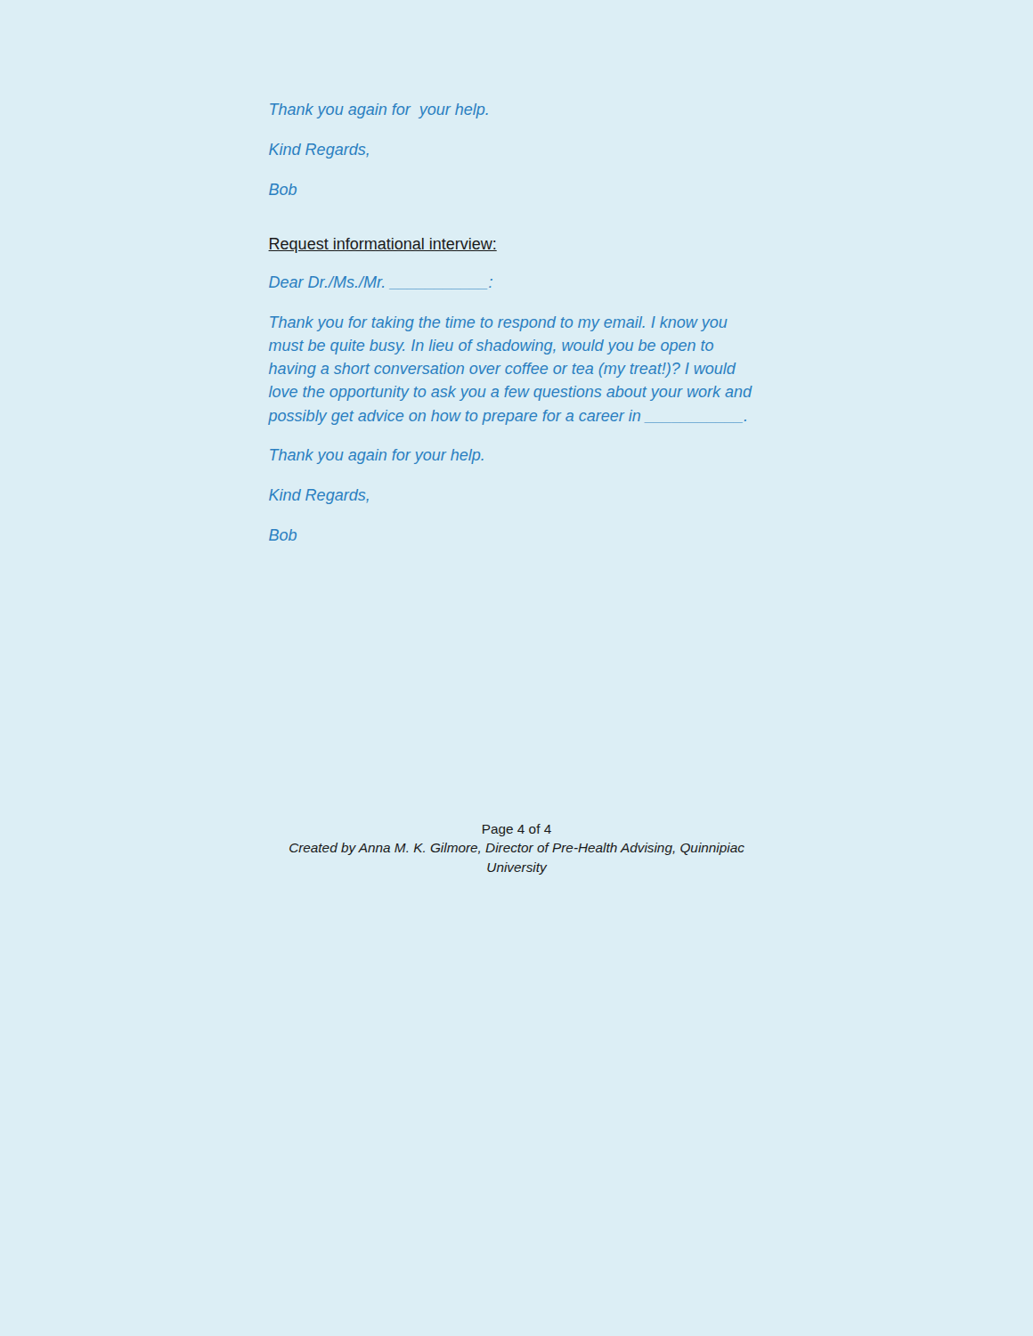Thank you again for your help.
Kind Regards,
Bob
Request informational interview:
Dear Dr./Ms./Mr. ___________:
Thank you for taking the time to respond to my email. I know you must be quite busy. In lieu of shadowing, would you be open to having a short conversation over coffee or tea (my treat!)? I would love the opportunity to ask you a few questions about your work and possibly get advice on how to prepare for a career in ___________.
Thank you again for your help.
Kind Regards,
Bob
Page 4 of 4
Created by Anna M. K. Gilmore, Director of Pre-Health Advising, Quinnipiac University